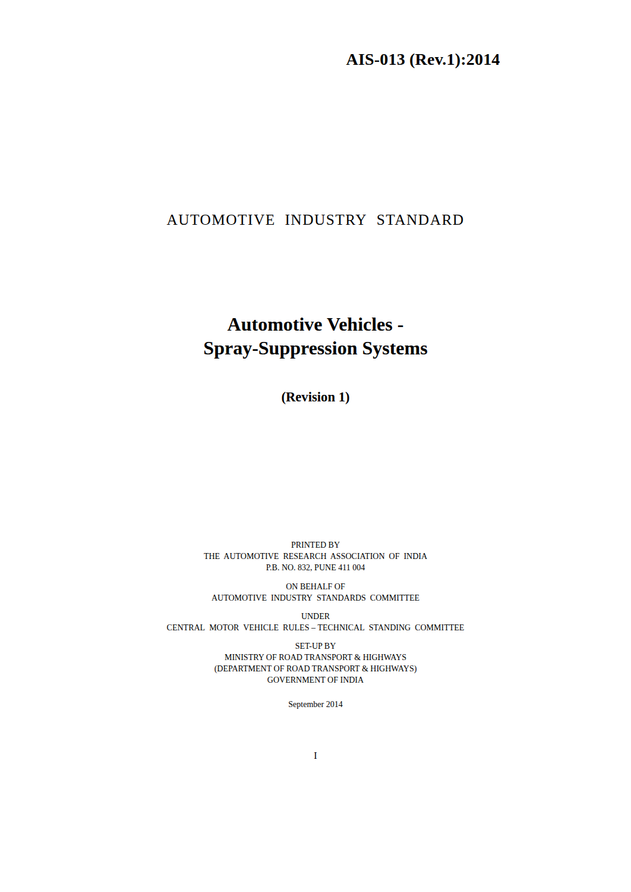AIS-013 (Rev.1):2014
AUTOMOTIVE INDUSTRY STANDARD
Automotive Vehicles -
Spray-Suppression Systems
(Revision 1)
PRINTED BY
THE AUTOMOTIVE RESEARCH ASSOCIATION OF INDIA
P.B. NO. 832, PUNE 411 004
ON BEHALF OF
AUTOMOTIVE INDUSTRY STANDARDS COMMITTEE
UNDER
CENTRAL MOTOR VEHICLE RULES – TECHNICAL STANDING COMMITTEE
SET-UP BY
MINISTRY OF ROAD TRANSPORT & HIGHWAYS
(DEPARTMENT OF ROAD TRANSPORT & HIGHWAYS)
GOVERNMENT OF INDIA
September 2014
I